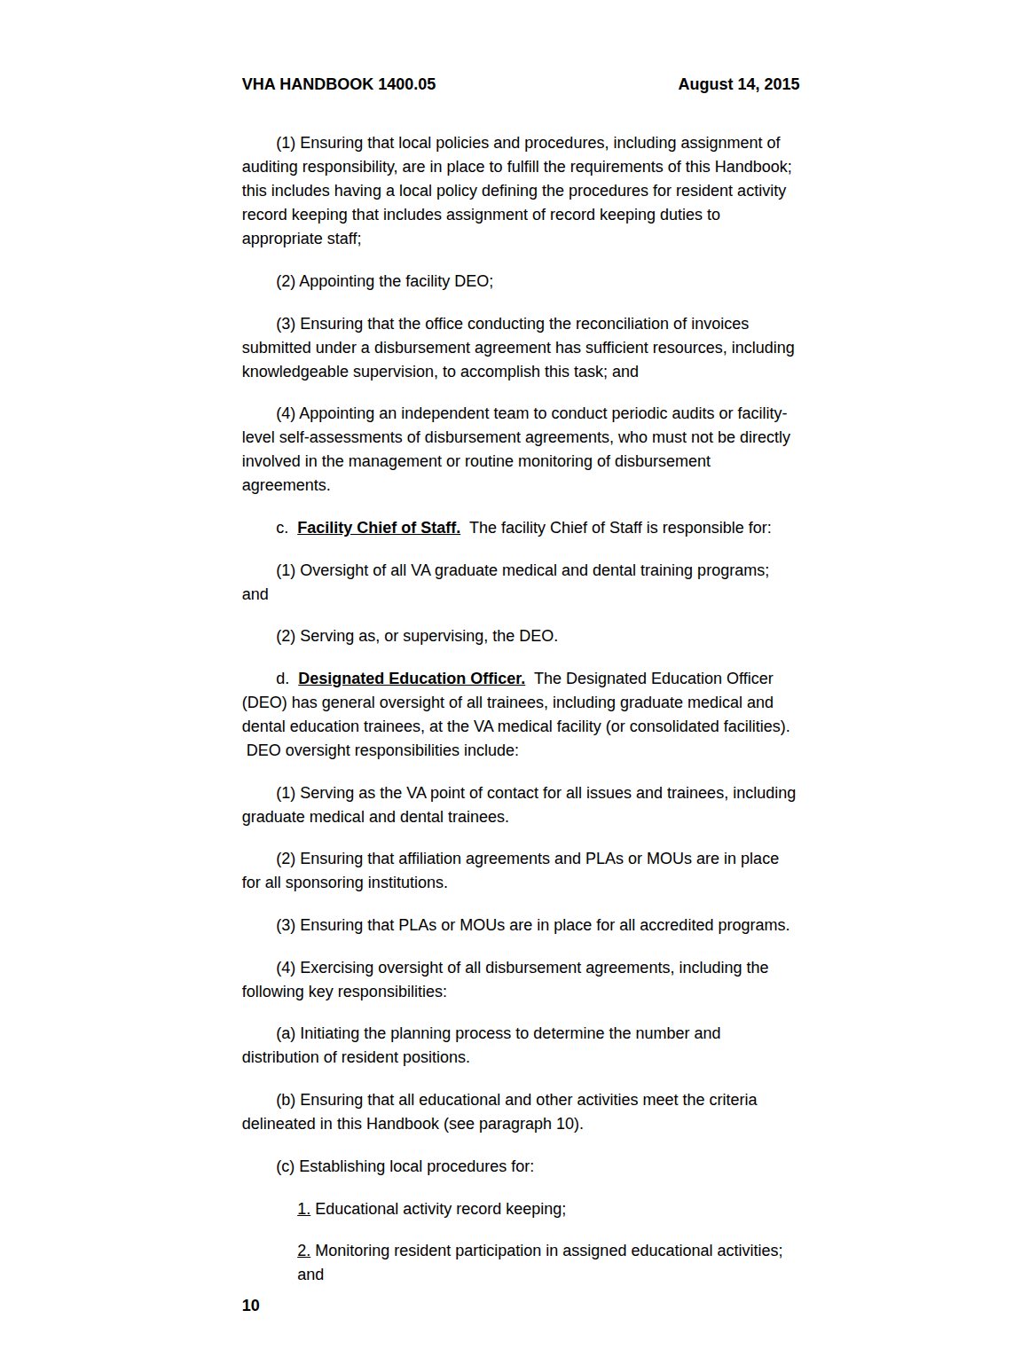VHA HANDBOOK 1400.05 August 14, 2015
(1) Ensuring that local policies and procedures, including assignment of auditing responsibility, are in place to fulfill the requirements of this Handbook; this includes having a local policy defining the procedures for resident activity record keeping that includes assignment of record keeping duties to appropriate staff;
(2) Appointing the facility DEO;
(3) Ensuring that the office conducting the reconciliation of invoices submitted under a disbursement agreement has sufficient resources, including knowledgeable supervision, to accomplish this task; and
(4) Appointing an independent team to conduct periodic audits or facility-level self-assessments of disbursement agreements, who must not be directly involved in the management or routine monitoring of disbursement agreements.
c. Facility Chief of Staff. The facility Chief of Staff is responsible for:
(1) Oversight of all VA graduate medical and dental training programs; and
(2) Serving as, or supervising, the DEO.
d. Designated Education Officer. The Designated Education Officer (DEO) has general oversight of all trainees, including graduate medical and dental education trainees, at the VA medical facility (or consolidated facilities). DEO oversight responsibilities include:
(1) Serving as the VA point of contact for all issues and trainees, including graduate medical and dental trainees.
(2) Ensuring that affiliation agreements and PLAs or MOUs are in place for all sponsoring institutions.
(3) Ensuring that PLAs or MOUs are in place for all accredited programs.
(4) Exercising oversight of all disbursement agreements, including the following key responsibilities:
(a) Initiating the planning process to determine the number and distribution of resident positions.
(b) Ensuring that all educational and other activities meet the criteria delineated in this Handbook (see paragraph 10).
(c) Establishing local procedures for:
1. Educational activity record keeping;
2. Monitoring resident participation in assigned educational activities; and
10